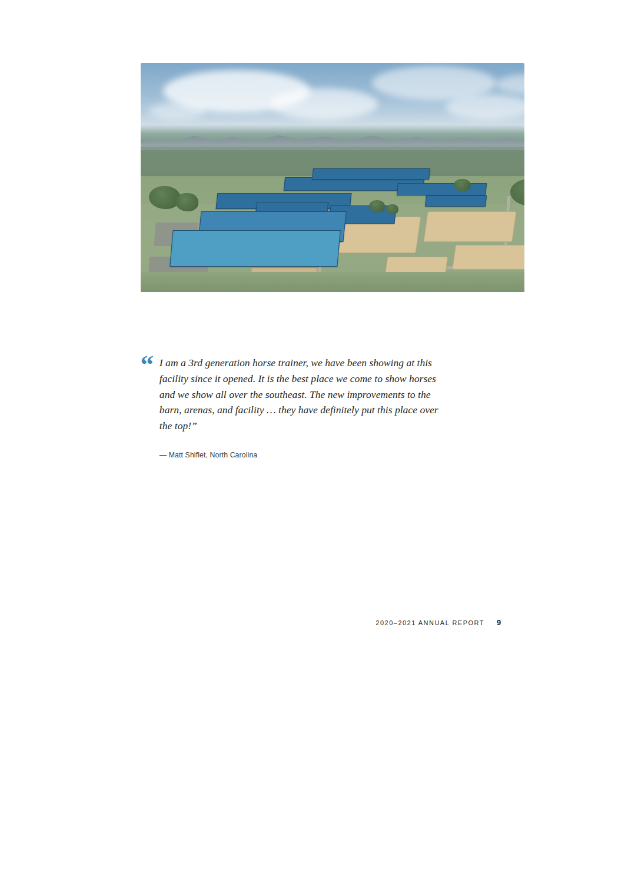“
I am a 3rd generation horse trainer, we have been showing at this facility since it opened. It is the best place we come to show horses and we show all over the southeast. The new improvements to the barn, arenas, and facility … they have definitely put this place over the top!”
— Matt Shiflet, North Carolina
2020–2021 Annual Report 9